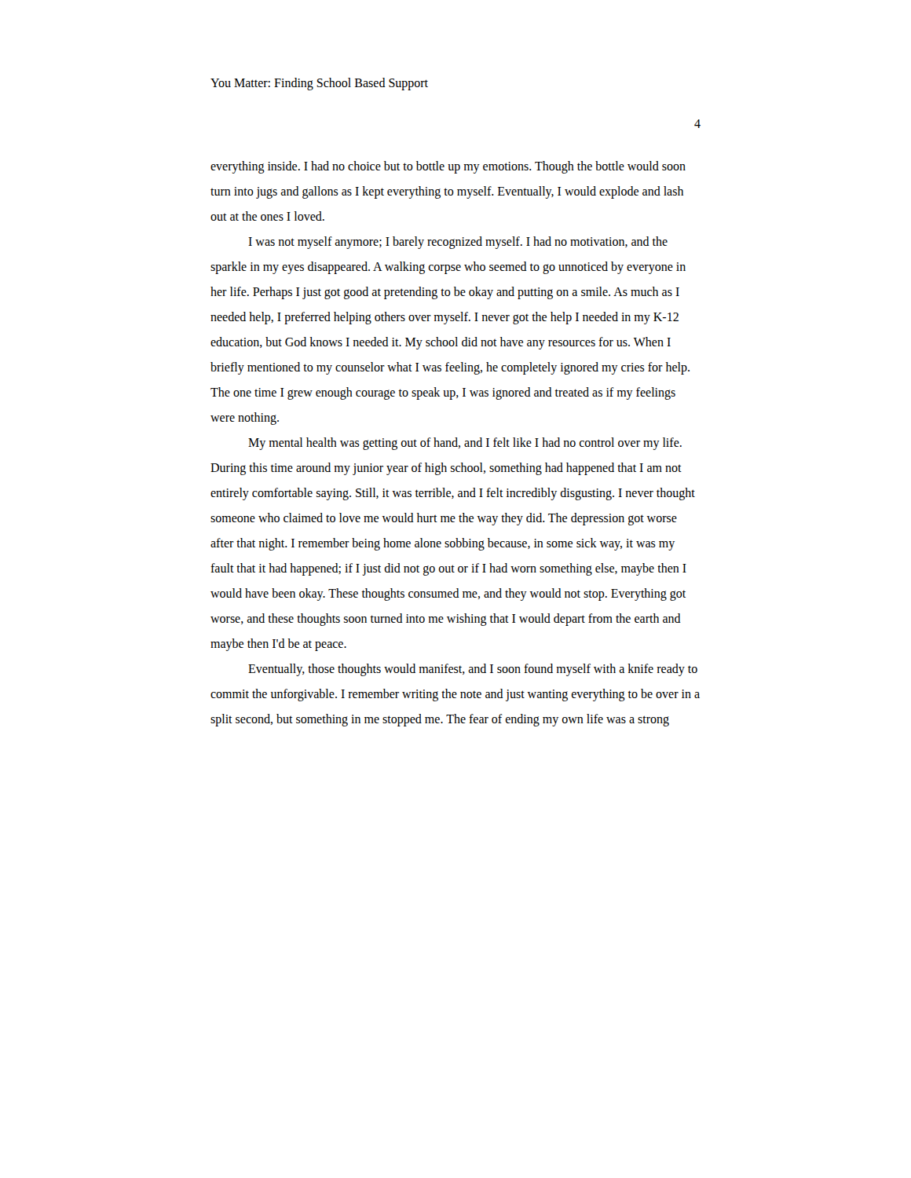You Matter: Finding School Based Support
4
everything inside. I had no choice but to bottle up my emotions. Though the bottle would soon turn into jugs and gallons as I kept everything to myself. Eventually, I would explode and lash out at the ones I loved.
I was not myself anymore; I barely recognized myself. I had no motivation, and the sparkle in my eyes disappeared. A walking corpse who seemed to go unnoticed by everyone in her life. Perhaps I just got good at pretending to be okay and putting on a smile. As much as I needed help, I preferred helping others over myself. I never got the help I needed in my K-12 education, but God knows I needed it. My school did not have any resources for us. When I briefly mentioned to my counselor what I was feeling, he completely ignored my cries for help. The one time I grew enough courage to speak up, I was ignored and treated as if my feelings were nothing.
My mental health was getting out of hand, and I felt like I had no control over my life. During this time around my junior year of high school, something had happened that I am not entirely comfortable saying. Still, it was terrible, and I felt incredibly disgusting. I never thought someone who claimed to love me would hurt me the way they did. The depression got worse after that night. I remember being home alone sobbing because, in some sick way, it was my fault that it had happened; if I just did not go out or if I had worn something else, maybe then I would have been okay. These thoughts consumed me, and they would not stop. Everything got worse, and these thoughts soon turned into me wishing that I would depart from the earth and maybe then I'd be at peace.
Eventually, those thoughts would manifest, and I soon found myself with a knife ready to commit the unforgivable. I remember writing the note and just wanting everything to be over in a split second, but something in me stopped me. The fear of ending my own life was a strong